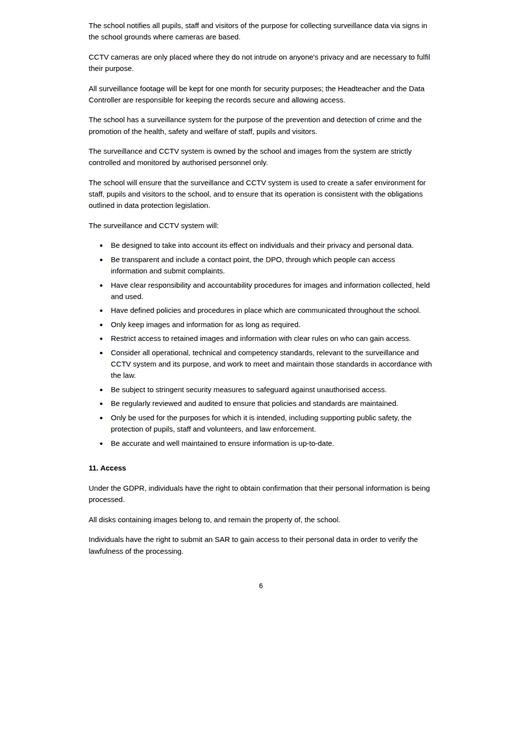The school notifies all pupils, staff and visitors of the purpose for collecting surveillance data via signs in the school grounds where cameras are based.
CCTV cameras are only placed where they do not intrude on anyone's privacy and are necessary to fulfil their purpose.
All surveillance footage will be kept for one month for security purposes; the Headteacher and the Data Controller are responsible for keeping the records secure and allowing access.
The school has a surveillance system for the purpose of the prevention and detection of crime and the promotion of the health, safety and welfare of staff, pupils and visitors.
The surveillance and CCTV system is owned by the school and images from the system are strictly controlled and monitored by authorised personnel only.
The school will ensure that the surveillance and CCTV system is used to create a safer environment for staff, pupils and visitors to the school, and to ensure that its operation is consistent with the obligations outlined in data protection legislation.
The surveillance and CCTV system will:
Be designed to take into account its effect on individuals and their privacy and personal data.
Be transparent and include a contact point, the DPO, through which people can access information and submit complaints.
Have clear responsibility and accountability procedures for images and information collected, held and used.
Have defined policies and procedures in place which are communicated throughout the school.
Only keep images and information for as long as required.
Restrict access to retained images and information with clear rules on who can gain access.
Consider all operational, technical and competency standards, relevant to the surveillance and CCTV system and its purpose, and work to meet and maintain those standards in accordance with the law.
Be subject to stringent security measures to safeguard against unauthorised access.
Be regularly reviewed and audited to ensure that policies and standards are maintained.
Only be used for the purposes for which it is intended, including supporting public safety, the protection of pupils, staff and volunteers, and law enforcement.
Be accurate and well maintained to ensure information is up-to-date.
11. Access
Under the GDPR, individuals have the right to obtain confirmation that their personal information is being processed.
All disks containing images belong to, and remain the property of, the school.
Individuals have the right to submit an SAR to gain access to their personal data in order to verify the lawfulness of the processing.
6